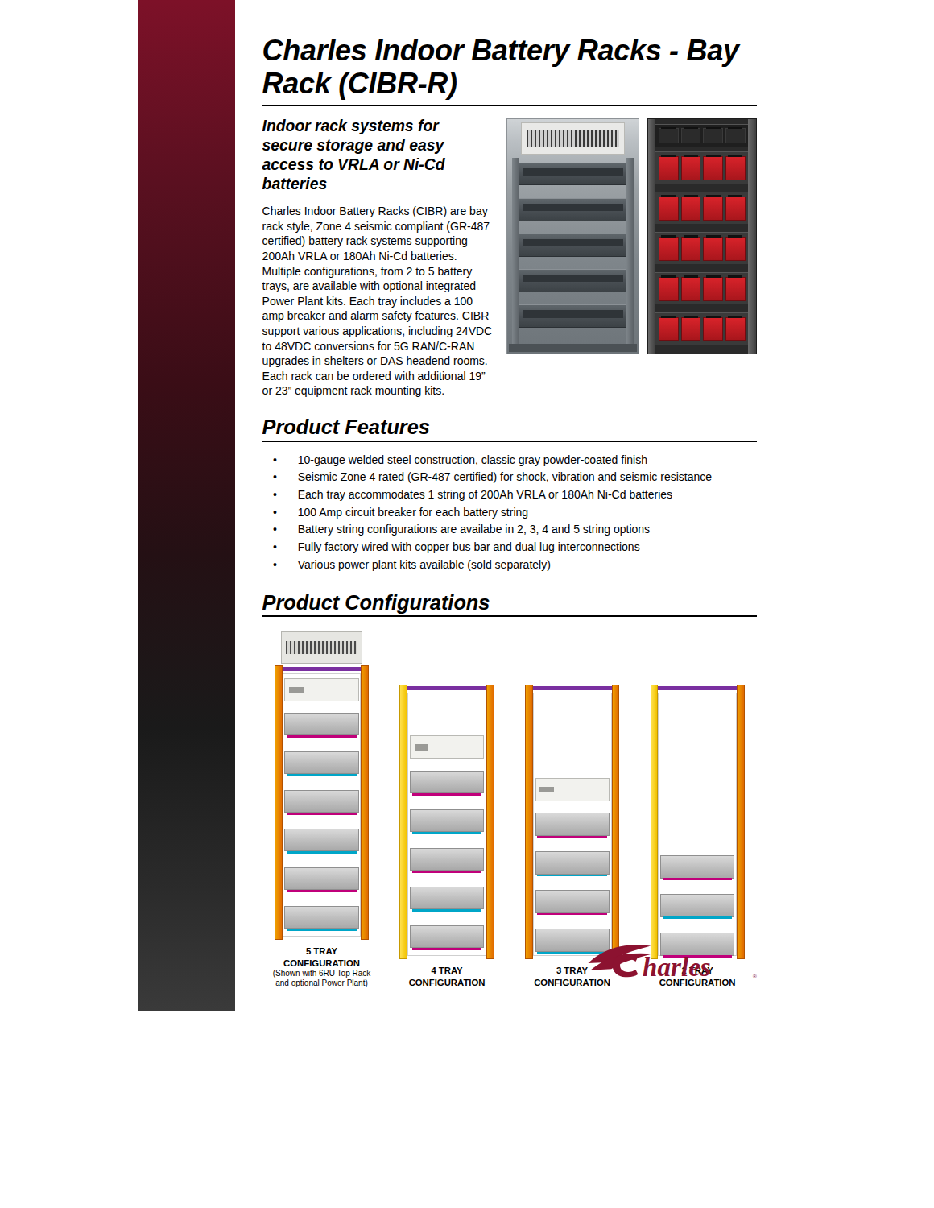Charles Indoor Battery Racks - Bay Rack (CIBR-R)
Indoor rack systems for secure storage and easy access to VRLA or Ni-Cd batteries
Charles Indoor Battery Racks (CIBR) are bay rack style, Zone 4 seismic compliant (GR-487 certified) battery rack systems supporting 200Ah VRLA or 180Ah Ni-Cd batteries. Multiple configurations, from 2 to 5 battery trays, are available with optional integrated Power Plant kits. Each tray includes a 100 amp breaker and alarm safety features. CIBR support various applications, including 24VDC to 48VDC conversions for 5G RAN/C-RAN upgrades in shelters or DAS headend rooms. Each rack can be ordered with additional 19” or 23” equipment rack mounting kits.
Product Features
10-gauge welded steel construction, classic gray powder-coated finish
Seismic Zone 4 rated (GR-487 certified) for shock, vibration and seismic resistance
Each tray accommodates 1 string of 200Ah VRLA or 180Ah Ni-Cd batteries
100 Amp circuit breaker for each battery string
Battery string configurations are availabe in 2, 3, 4 and 5 string options
Fully factory wired with copper bus bar and dual lug interconnections
Various power plant kits available (sold separately)
Product Configurations
5 TRAY
CONFIGURATION
(Shown with 6RU Top Rack and optional Power Plant)
4 TRAY
CONFIGURATION
3 TRAY
CONFIGURATION
2 TRAY
CONFIGURATION
Charles harles ®